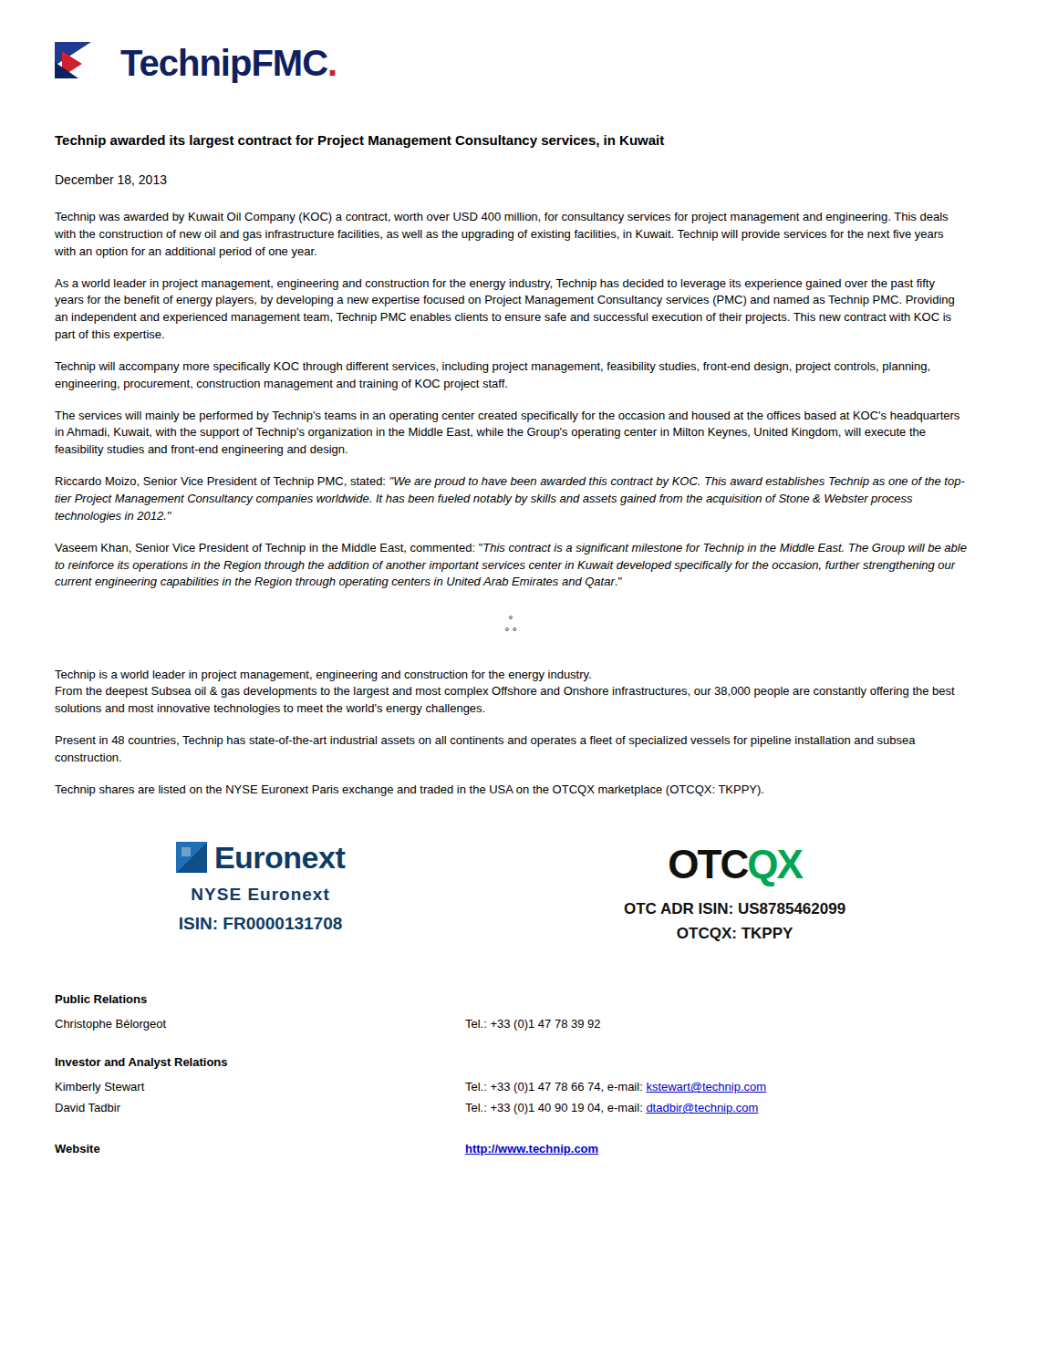TechnipFMC.
Technip awarded its largest contract for Project Management Consultancy services, in Kuwait
December 18, 2013
Technip was awarded by Kuwait Oil Company (KOC) a contract, worth over USD 400 million, for consultancy services for project management and engineering. This deals with the construction of new oil and gas infrastructure facilities, as well as the upgrading of existing facilities, in Kuwait. Technip will provide services for the next five years with an option for an additional period of one year.
As a world leader in project management, engineering and construction for the energy industry, Technip has decided to leverage its experience gained over the past fifty years for the benefit of energy players, by developing a new expertise focused on Project Management Consultancy services (PMC) and named as Technip PMC. Providing an independent and experienced management team, Technip PMC enables clients to ensure safe and successful execution of their projects. This new contract with KOC is part of this expertise.
Technip will accompany more specifically KOC through different services, including project management, feasibility studies, front-end design, project controls, planning, engineering, procurement, construction management and training of KOC project staff.
The services will mainly be performed by Technip's teams in an operating center created specifically for the occasion and housed at the offices based at KOC's headquarters in Ahmadi, Kuwait, with the support of Technip's organization in the Middle East, while the Group's operating center in Milton Keynes, United Kingdom, will execute the feasibility studies and front-end engineering and design.
Riccardo Moizo, Senior Vice President of Technip PMC, stated: "We are proud to have been awarded this contract by KOC. This award establishes Technip as one of the top-tier Project Management Consultancy companies worldwide. It has been fueled notably by skills and assets gained from the acquisition of Stone & Webster process technologies in 2012."
Vaseem Khan, Senior Vice President of Technip in the Middle East, commented: "This contract is a significant milestone for Technip in the Middle East. The Group will be able to reinforce its operations in the Region through the addition of another important services center in Kuwait developed specifically for the occasion, further strengthening our current engineering capabilities in the Region through operating centers in United Arab Emirates and Qatar."
° ° °
Technip is a world leader in project management, engineering and construction for the energy industry.
From the deepest Subsea oil & gas developments to the largest and most complex Offshore and Onshore infrastructures, our 38,000 people are constantly offering the best solutions and most innovative technologies to meet the world's energy challenges.
Present in 48 countries, Technip has state-of-the-art industrial assets on all continents and operates a fleet of specialized vessels for pipeline installation and subsea construction.
Technip shares are listed on the NYSE Euronext Paris exchange and traded in the USA on the OTCQX marketplace (OTCQX: TKPPY).
Euronext
NYSE Euronext
ISIN: FR0000131708
OTC QX
OTC ADR ISIN: US8785462099
OTCQX: TKPPY
Public Relations
| Christophe Bélorgeot | Tel.: +33 (0)1 47 78 39 92 |
Investor and Analyst Relations
| Kimberly Stewart | Tel.: +33 (0)1 47 78 66 74, e-mail: kstewart@technip.com |
| David Tadbir | Tel.: +33 (0)1 40 90 19 04, e-mail: dtadbir@technip.com |
| Website | http://www.technip.com |